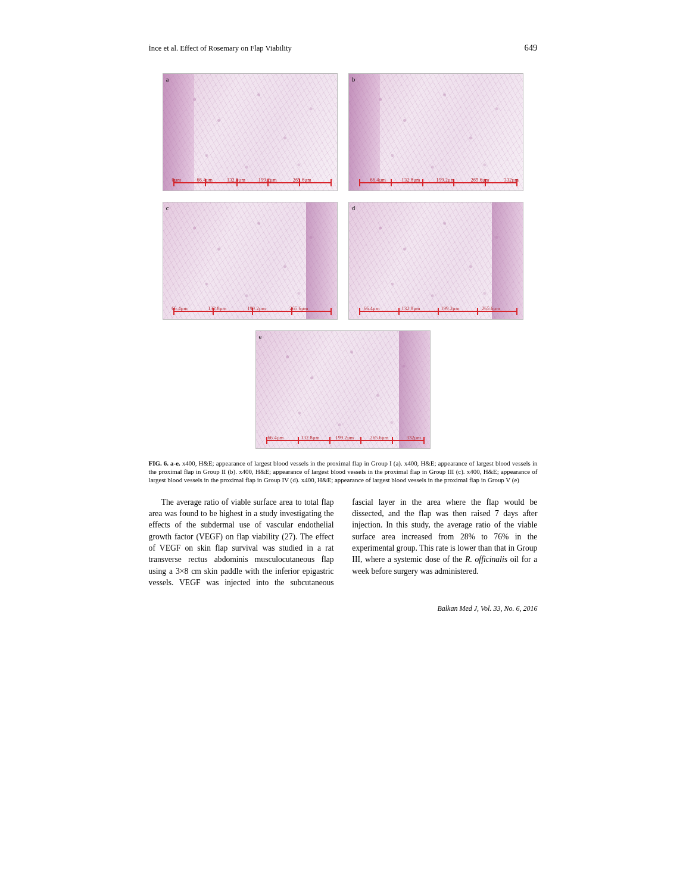İnce et al. Effect of Rosemary on Flap Viability 649
a
0µm
66.4µm
132.8µm
199.2µm
265.6µm
b
66.4µm
132.8µm
199.2µm
265.6µm
332µm
c
66.4µm
132.8µm
199.2µm
265.6µm
d
66.4µm
132.8µm
199.2µm
265.6µm
e
66.4µm
132.8µm
199.2µm
265.6µm
332µm
FIG. 6. a-e. x400, H&E; appearance of largest blood vessels in the proximal flap in Group I (a). x400, H&E; appearance of largest blood vessels in the proximal flap in Group II (b). x400, H&E; appearance of largest blood vessels in the proximal flap in Group III (c). x400, H&E; appearance of largest blood vessels in the proximal flap in Group IV (d). x400, H&E; appearance of largest blood vessels in the proximal flap in Group V (e)
The average ratio of viable surface area to total flap area was found to be highest in a study investigating the effects of the subdermal use of vascular endothelial growth factor (VEGF) on flap viability (27). The effect of VEGF on skin flap survival was studied in a rat transverse rectus abdominis musculocutaneous flap using a 3×8 cm skin paddle with the inferior epigastric vessels. VEGF was injected into the subcutaneous fascial layer in the area where the flap would be dissected, and the flap was then raised 7 days after injection. In this study, the average ratio of the viable surface area increased from 28% to 76% in the experimental group. This rate is lower than that in Group III, where a systemic dose of the R. officinalis oil for a week before surgery was administered.
Balkan Med J, Vol. 33, No. 6, 2016